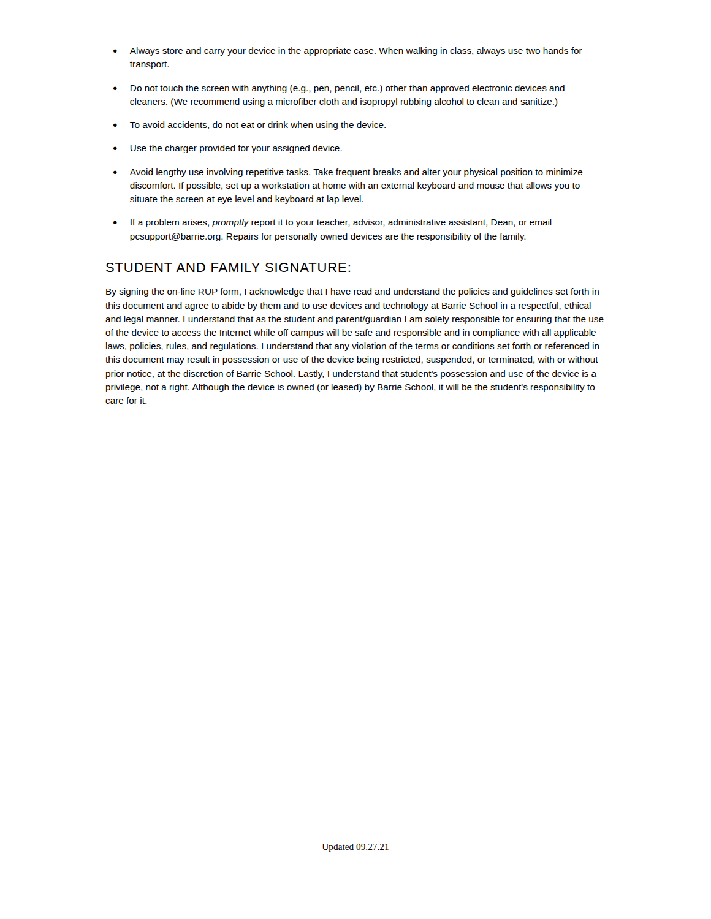Always store and carry your device in the appropriate case. When walking in class, always use two hands for transport.
Do not touch the screen with anything (e.g., pen, pencil, etc.) other than approved electronic devices and cleaners. (We recommend using a microfiber cloth and isopropyl rubbing alcohol to clean and sanitize.)
To avoid accidents, do not eat or drink when using the device.
Use the charger provided for your assigned device.
Avoid lengthy use involving repetitive tasks. Take frequent breaks and alter your physical position to minimize discomfort. If possible, set up a workstation at home with an external keyboard and mouse that allows you to situate the screen at eye level and keyboard at lap level.
If a problem arises, promptly report it to your teacher, advisor, administrative assistant, Dean, or email pcsupport@barrie.org. Repairs for personally owned devices are the responsibility of the family.
STUDENT AND FAMILY SIGNATURE:
By signing the on-line RUP form, I acknowledge that I have read and understand the policies and guidelines set forth in this document and agree to abide by them and to use devices and technology at Barrie School in a respectful, ethical and legal manner. I understand that as the student and parent/guardian I am solely responsible for ensuring that the use of the device to access the Internet while off campus will be safe and responsible and in compliance with all applicable laws, policies, rules, and regulations. I understand that any violation of the terms or conditions set forth or referenced in this document may result in possession or use of the device being restricted, suspended, or terminated, with or without prior notice, at the discretion of Barrie School. Lastly, I understand that student's possession and use of the device is a privilege, not a right. Although the device is owned (or leased) by Barrie School, it will be the student's responsibility to care for it.
Updated 09.27.21